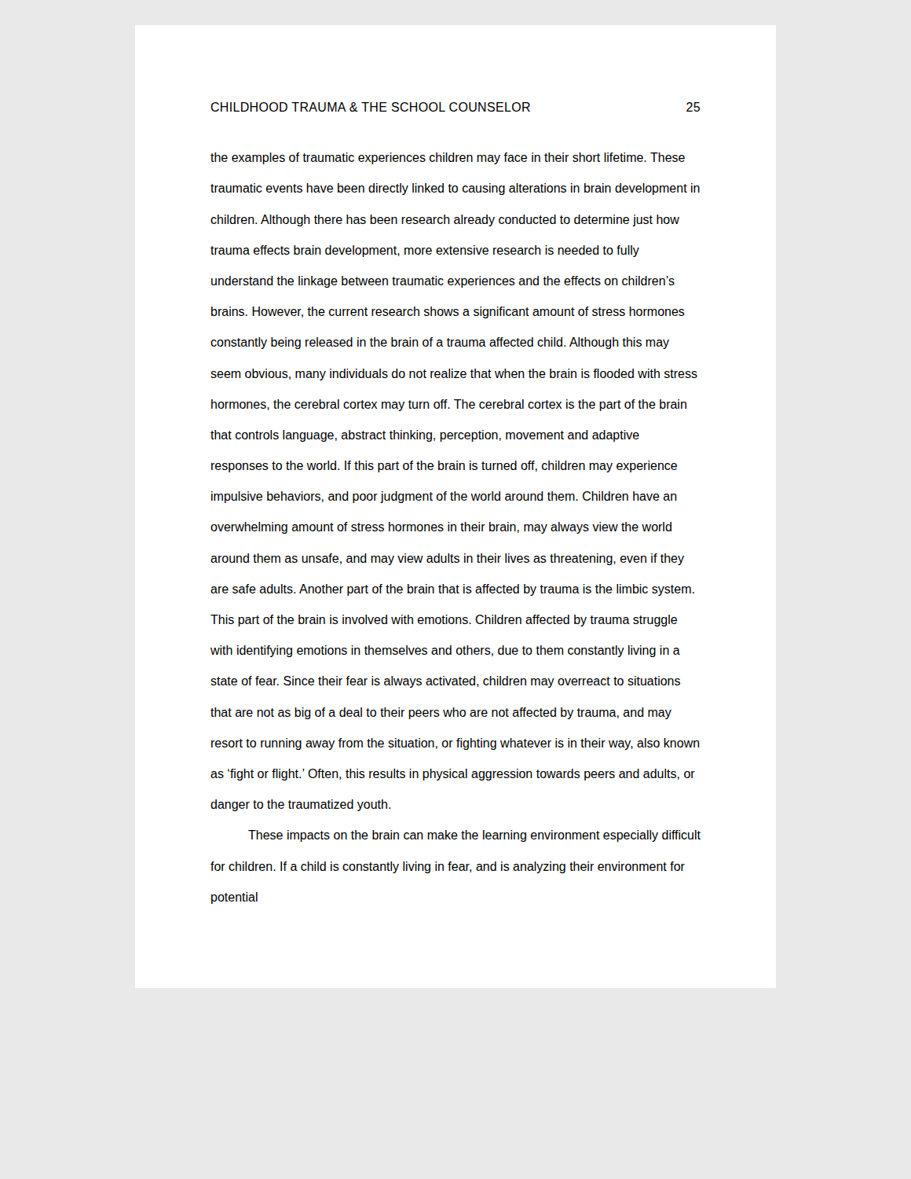Childhood Trauma & The School Counselor 25
the examples of traumatic experiences children may face in their short lifetime. These traumatic events have been directly linked to causing alterations in brain development in children. Although there has been research already conducted to determine just how trauma effects brain development, more extensive research is needed to fully understand the linkage between traumatic experiences and the effects on children’s brains. However, the current research shows a significant amount of stress hormones constantly being released in the brain of a trauma affected child. Although this may seem obvious, many individuals do not realize that when the brain is flooded with stress hormones, the cerebral cortex may turn off. The cerebral cortex is the part of the brain that controls language, abstract thinking, perception, movement and adaptive responses to the world. If this part of the brain is turned off, children may experience impulsive behaviors, and poor judgment of the world around them. Children have an overwhelming amount of stress hormones in their brain, may always view the world around them as unsafe, and may view adults in their lives as threatening, even if they are safe adults. Another part of the brain that is affected by trauma is the limbic system. This part of the brain is involved with emotions. Children affected by trauma struggle with identifying emotions in themselves and others, due to them constantly living in a state of fear. Since their fear is always activated, children may overreact to situations that are not as big of a deal to their peers who are not affected by trauma, and may resort to running away from the situation, or fighting whatever is in their way, also known as ‘fight or flight.’ Often, this results in physical aggression towards peers and adults, or danger to the traumatized youth.
These impacts on the brain can make the learning environment especially difficult for children. If a child is constantly living in fear, and is analyzing their environment for potential